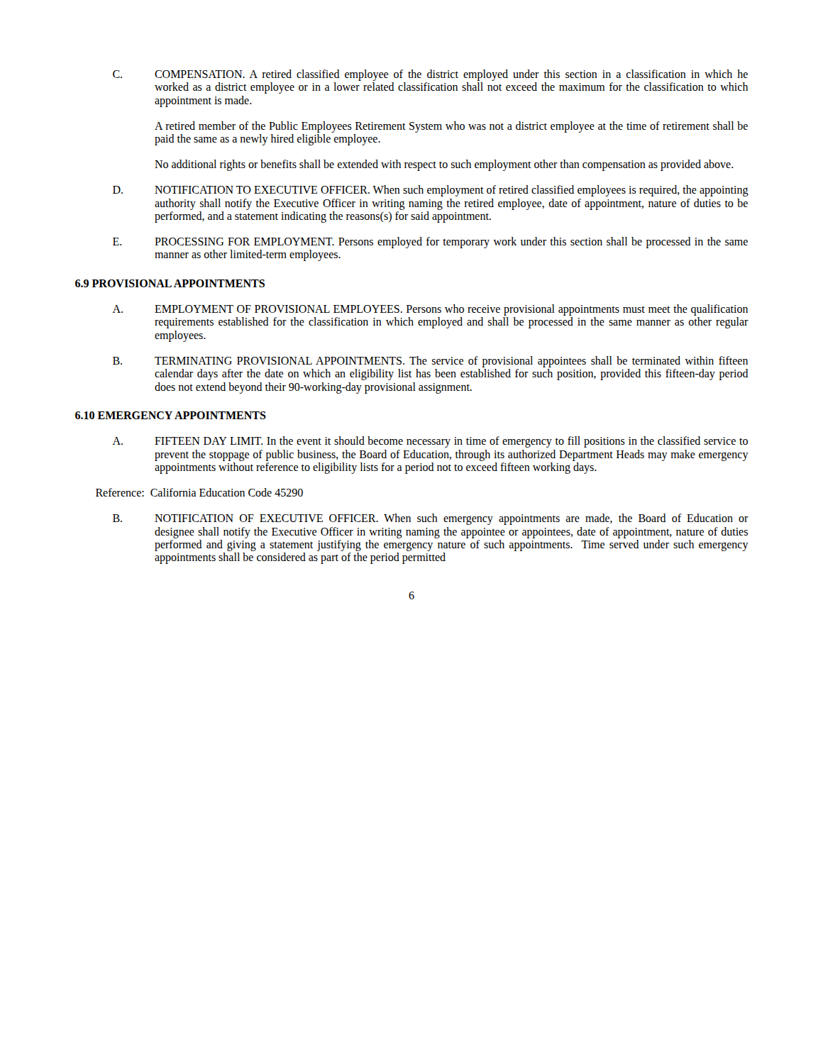C.
COMPENSATION. A retired classified employee of the district employed under this section in a classification in which he worked as a district employee or in a lower related classification shall not exceed the maximum for the classification to which appointment is made.
A retired member of the Public Employees Retirement System who was not a district employee at the time of retirement shall be paid the same as a newly hired eligible employee.
No additional rights or benefits shall be extended with respect to such employment other than compensation as provided above.
D.
NOTIFICATION TO EXECUTIVE OFFICER. When such employment of retired classified employees is required, the appointing authority shall notify the Executive Officer in writing naming the retired employee, date of appointment, nature of duties to be performed, and a statement indicating the reasons(s) for said appointment.
E.
PROCESSING FOR EMPLOYMENT. Persons employed for temporary work under this section shall be processed in the same manner as other limited-term employees.
6.9 PROVISIONAL APPOINTMENTS
A.
EMPLOYMENT OF PROVISIONAL EMPLOYEES. Persons who receive provisional appointments must meet the qualification requirements established for the classification in which employed and shall be processed in the same manner as other regular employees.
B.
TERMINATING PROVISIONAL APPOINTMENTS. The service of provisional appointees shall be terminated within fifteen calendar days after the date on which an eligibility list has been established for such position, provided this fifteen-day period does not extend beyond their 90-working-day provisional assignment.
6.10 EMERGENCY APPOINTMENTS
A.
FIFTEEN DAY LIMIT. In the event it should become necessary in time of emergency to fill positions in the classified service to prevent the stoppage of public business, the Board of Education, through its authorized Department Heads may make emergency appointments without reference to eligibility lists for a period not to exceed fifteen working days.
Reference: California Education Code 45290
B.
NOTIFICATION OF EXECUTIVE OFFICER. When such emergency appointments are made, the Board of Education or designee shall notify the Executive Officer in writing naming the appointee or appointees, date of appointment, nature of duties performed and giving a statement justifying the emergency nature of such appointments. Time served under such emergency appointments shall be considered as part of the period permitted
6